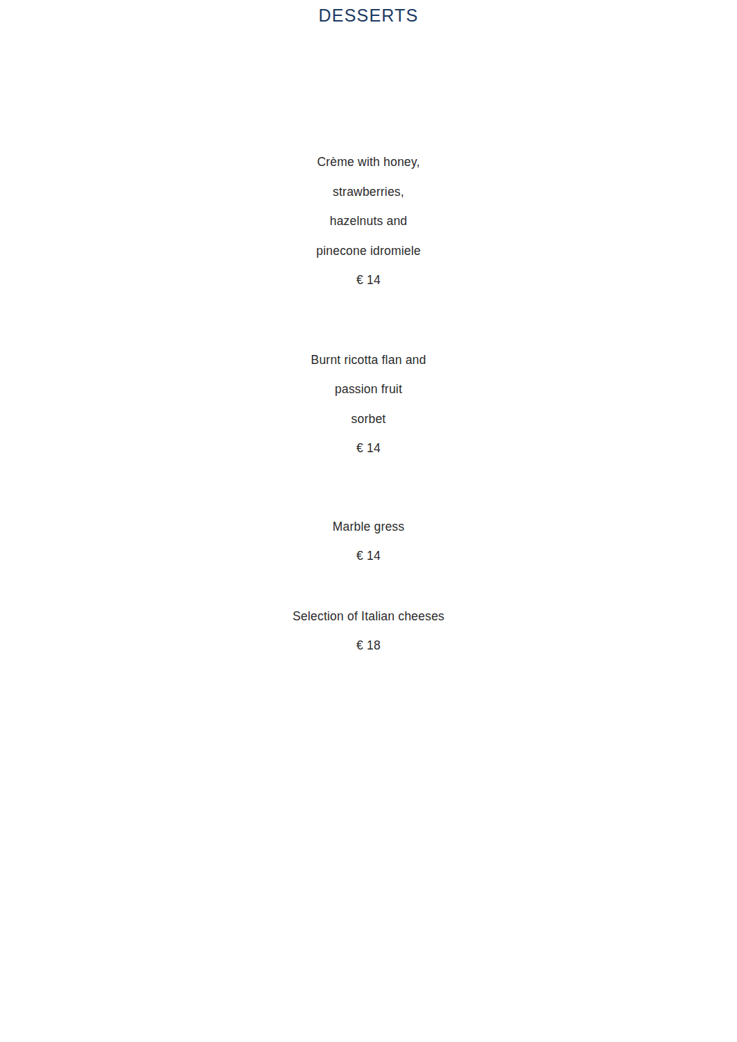DESSERTS
Crème with honey,
strawberries,
hazelnuts and
pinecone idromiele
€ 14
Burnt ricotta flan and
passion fruit
sorbet
€ 14
Marble gress
€ 14
Selection of Italian cheeses
€ 18